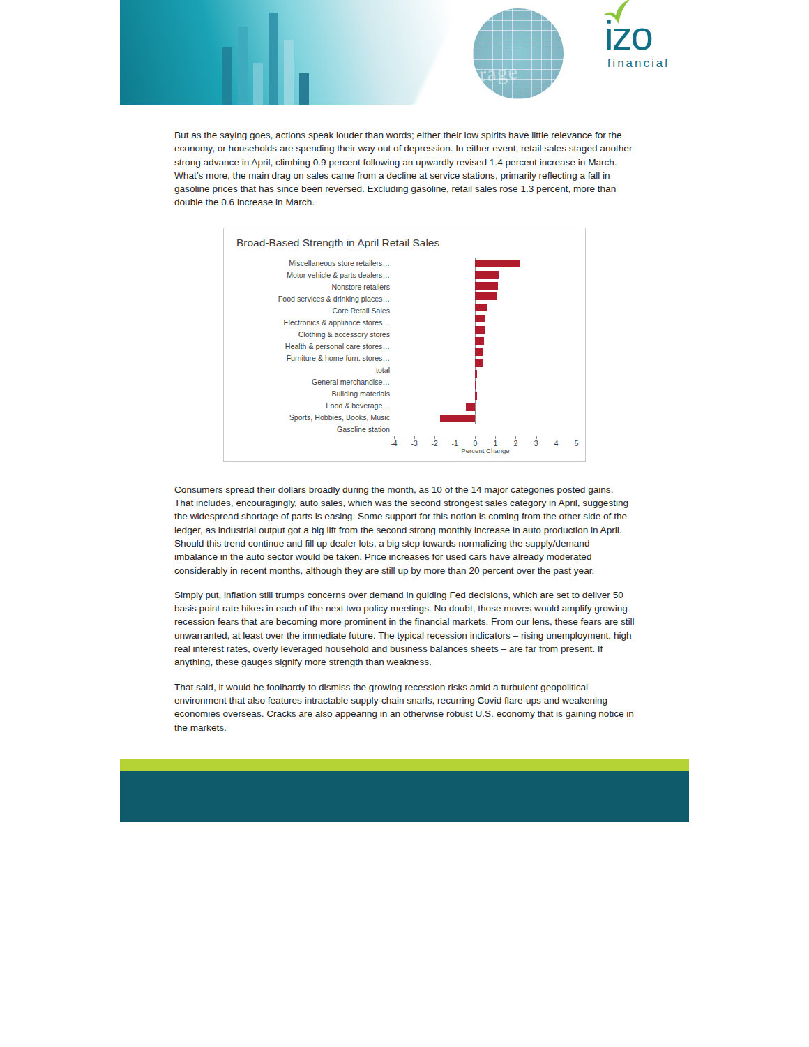erage
izo financial
But as the saying goes, actions speak louder than words; either their low spirits have little relevance for the economy, or households are spending their way out of depression. In either event, retail sales staged another strong advance in April, climbing 0.9 percent following an upwardly revised 1.4 percent increase in March. What’s more, the main drag on sales came from a decline at service stations, primarily reflecting a fall in gasoline prices that has since been reversed. Excluding gasoline, retail sales rose 1.3 percent, more than double the 0.6 increase in March.
Broad-Based Strength in April Retail Sales
Miscellaneous store retailers… Motor vehicle & parts dealers… Nonstore retailers Food services & drinking places… Core Retail Sales Electronics & appliance stores… Clothing & accessory stores Health & personal care stores… Furniture & home furn. stores… total General merchandise… Building materials Food & beverage… Sports, Hobbies, Books, Music Gasoline station
-4
-3
-2
-1
0
1
2
3
4
5
Percent Change
Consumers spread their dollars broadly during the month, as 10 of the 14 major categories posted gains. That includes, encouragingly, auto sales, which was the second strongest sales category in April, suggesting the widespread shortage of parts is easing. Some support for this notion is coming from the other side of the ledger, as industrial output got a big lift from the second strong monthly increase in auto production in April. Should this trend continue and fill up dealer lots, a big step towards normalizing the supply/demand imbalance in the auto sector would be taken. Price increases for used cars have already moderated considerably in recent months, although they are still up by more than 20 percent over the past year.
Simply put, inflation still trumps concerns over demand in guiding Fed decisions, which are set to deliver 50 basis point rate hikes in each of the next two policy meetings. No doubt, those moves would amplify growing recession fears that are becoming more prominent in the financial markets. From our lens, these fears are still unwarranted, at least over the immediate future. The typical recession indicators – rising unemployment, high real interest rates, overly leveraged household and business balances sheets – are far from present. If anything, these gauges signify more strength than weakness.
That said, it would be foolhardy to dismiss the growing recession risks amid a turbulent geopolitical environment that also features intractable supply-chain snarls, recurring Covid flare-ups and weakening economies overseas. Cracks are also appearing in an otherwise robust U.S. economy that is gaining notice in the markets.